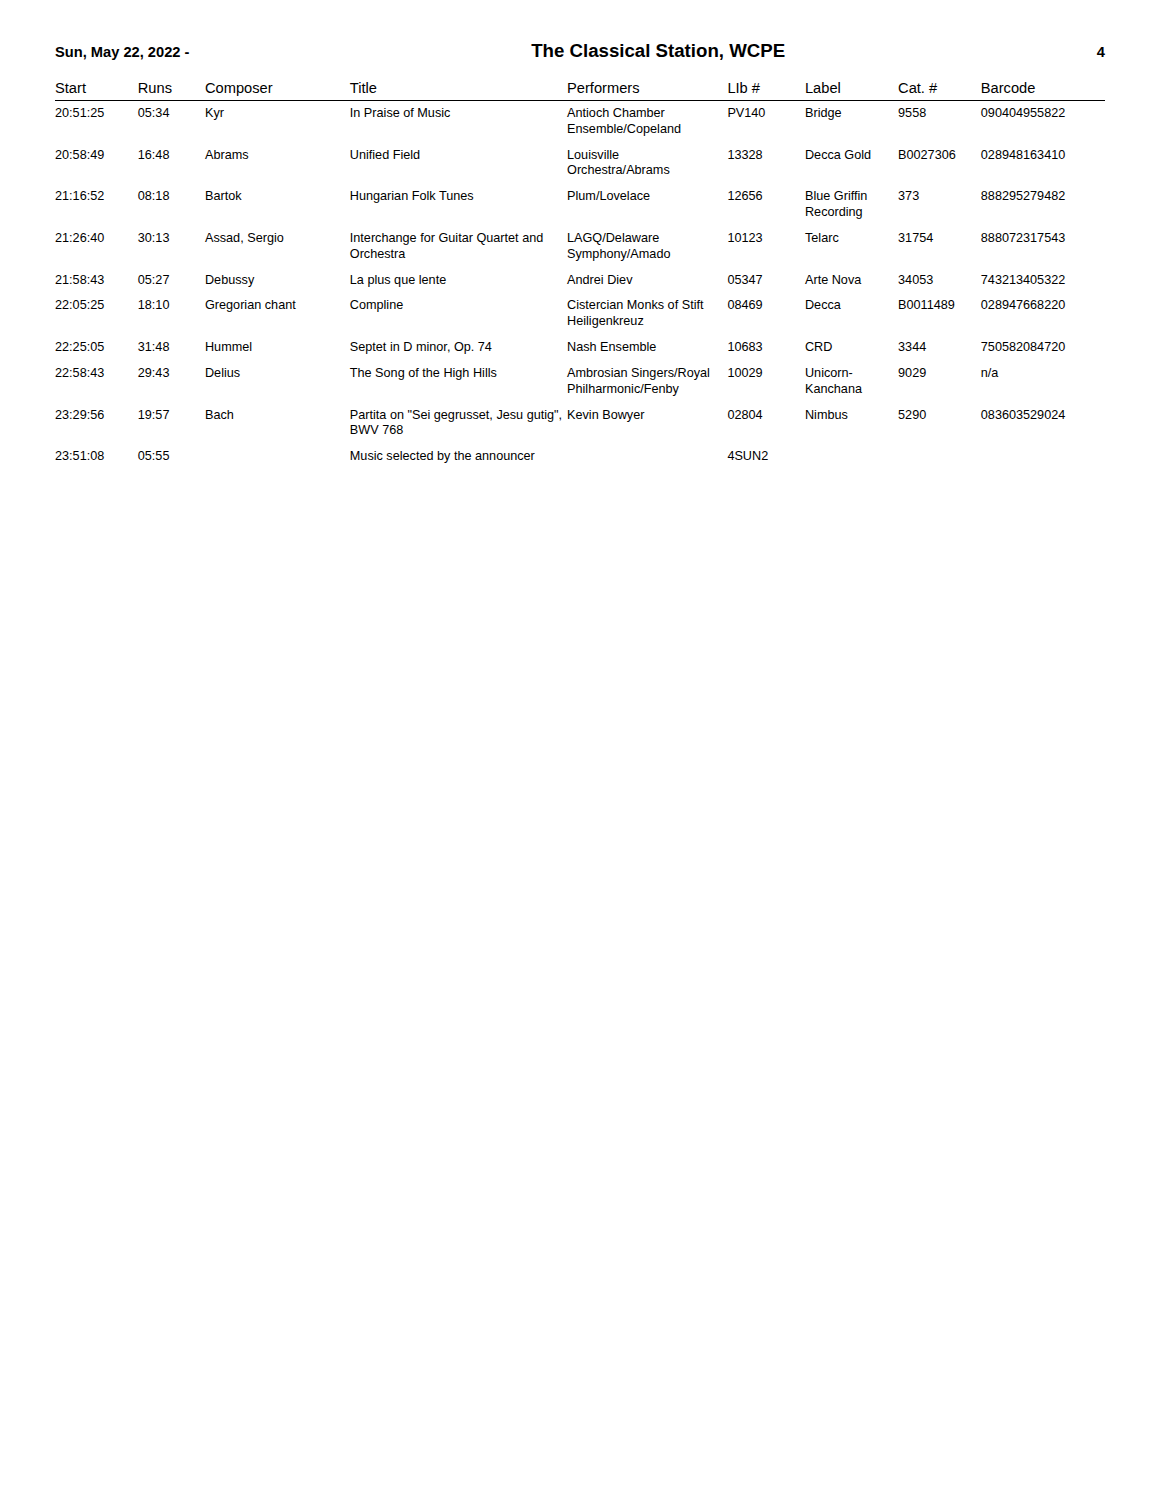Sun, May 22, 2022 -
The Classical Station, WCPE
4
| Start | Runs | Composer | Title | Performers | LIb # | Label | Cat. # | Barcode |
| --- | --- | --- | --- | --- | --- | --- | --- | --- |
| 20:51:25 | 05:34 | Kyr | In Praise of Music | Antioch Chamber Ensemble/Copeland | PV140 | Bridge | 9558 | 090404955822 |
| 20:58:49 | 16:48 | Abrams | Unified Field | Louisville Orchestra/Abrams | 13328 | Decca Gold | B0027306 | 028948163410 |
| 21:16:52 | 08:18 | Bartok | Hungarian Folk Tunes | Plum/Lovelace | 12656 | Blue Griffin Recording | 373 | 888295279482 |
| 21:26:40 | 30:13 | Assad, Sergio | Interchange for Guitar Quartet and Orchestra | LAGQ/Delaware Symphony/Amado | 10123 | Telarc | 31754 | 888072317543 |
| 21:58:43 | 05:27 | Debussy | La plus que lente | Andrei Diev | 05347 | Arte Nova | 34053 | 743213405322 |
| 22:05:25 | 18:10 | Gregorian chant | Compline | Cistercian Monks of Stift Heiligenkreuz | 08469 | Decca | B0011489 | 028947668220 |
| 22:25:05 | 31:48 | Hummel | Septet in D minor, Op. 74 | Nash Ensemble | 10683 | CRD | 3344 | 750582084720 |
| 22:58:43 | 29:43 | Delius | The Song of the High Hills | Ambrosian Singers/Royal Philharmonic/Fenby | 10029 | Unicorn-Kanchana | 9029 | n/a |
| 23:29:56 | 19:57 | Bach | Partita on "Sei gegrusset, Jesu gutig", BWV 768 | Kevin Bowyer | 02804 | Nimbus | 5290 | 083603529024 |
| 23:51:08 | 05:55 | | Music selected by the announcer | | 4SUN2 | | | |